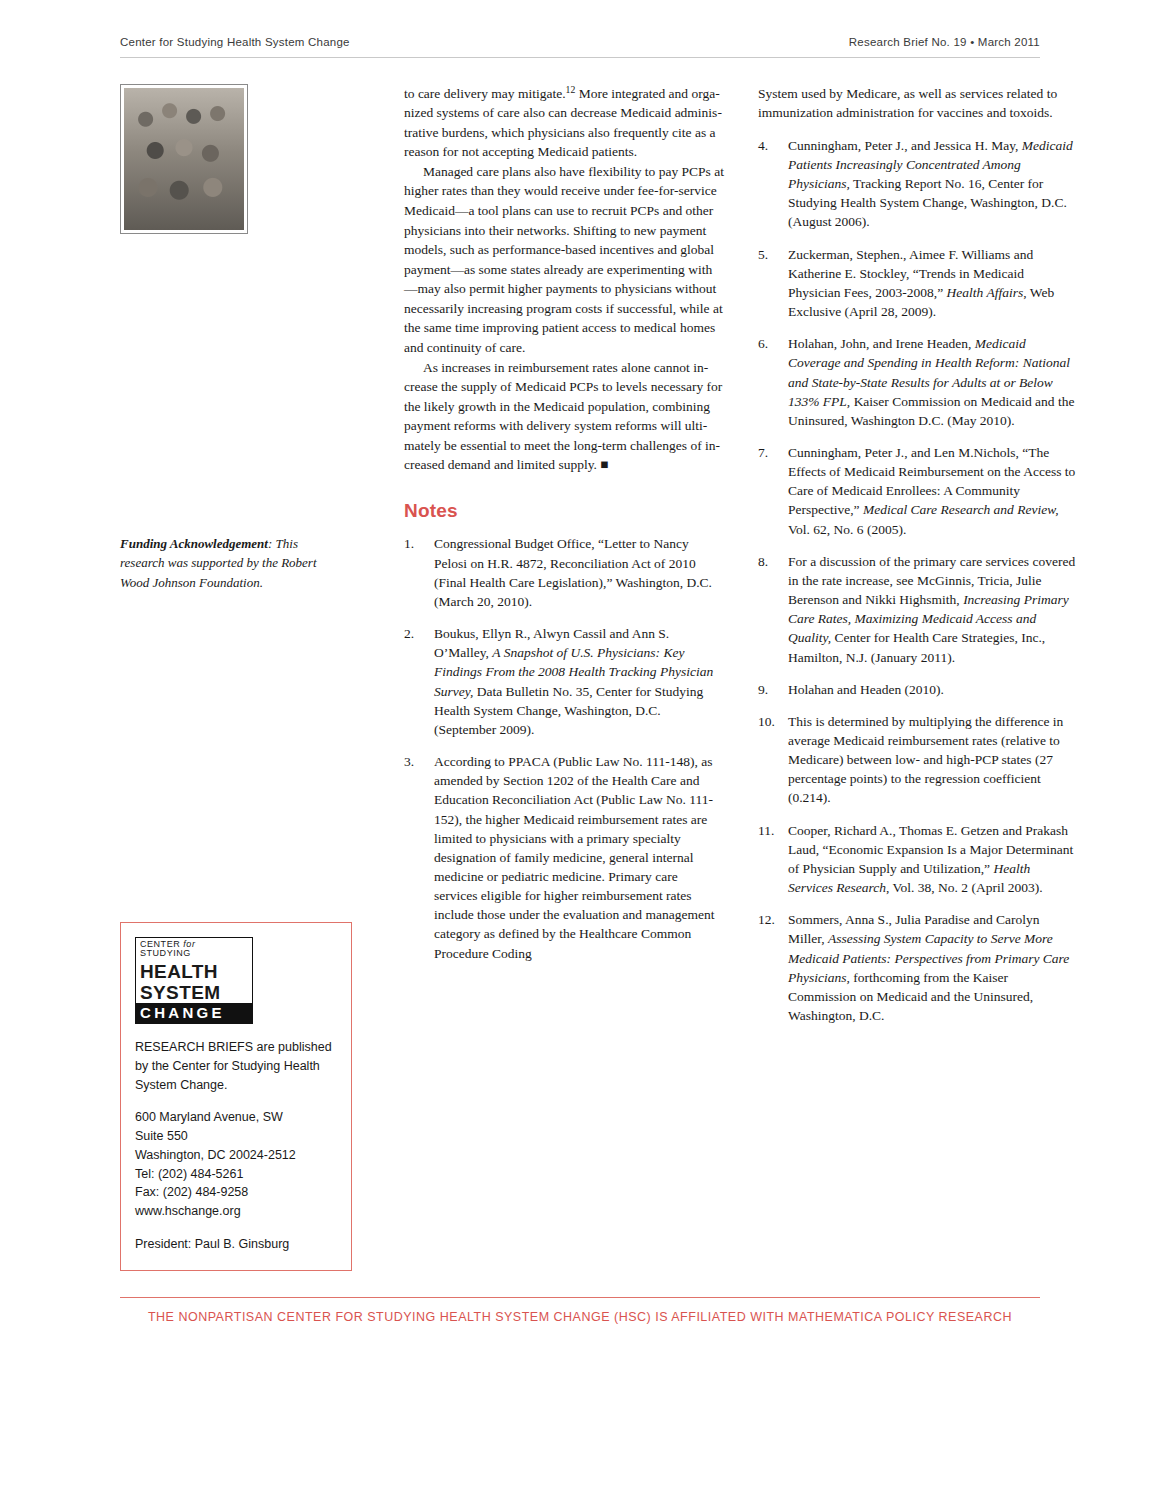Center for Studying Health System Change
Research Brief No. 19 • March 2011
Funding Acknowledgement: This research was supported by the Robert Wood Johnson Foundation.
CENTER for STUDYING HEALTH SYSTEM CHANGE
RESEARCH BRIEFS are published by the Center for Studying Health System Change.
600 Maryland Avenue, SW
Suite 550
Washington, DC 20024-2512
Tel: (202) 484-5261
Fax: (202) 484-9258
www.hschange.org
President: Paul B. Ginsburg
to care delivery may mitigate.12 More integrated and organized systems of care also can decrease Medicaid administrative burdens, which physicians also frequently cite as a reason for not accepting Medicaid patients.
Managed care plans also have flexibility to pay PCPs at higher rates than they would receive under fee-for-service Medicaid—a tool plans can use to recruit PCPs and other physicians into their networks. Shifting to new payment models, such as performance-based incentives and global payment—as some states already are experimenting with—may also permit higher payments to physicians without necessarily increasing program costs if successful, while at the same time improving patient access to medical homes and continuity of care.
As increases in reimbursement rates alone cannot increase the supply of Medicaid PCPs to levels necessary for the likely growth in the Medicaid population, combining payment reforms with delivery system reforms will ultimately be essential to meet the long-term challenges of increased demand and limited supply. ■
Notes
Congressional Budget Office, “Letter to Nancy Pelosi on H.R. 4872, Reconciliation Act of 2010 (Final Health Care Legislation),” Washington, D.C. (March 20, 2010).
Boukus, Ellyn R., Alwyn Cassil and Ann S. O’Malley, A Snapshot of U.S. Physicians: Key Findings From the 2008 Health Tracking Physician Survey, Data Bulletin No. 35, Center for Studying Health System Change, Washington, D.C. (September 2009).
According to PPACA (Public Law No. 111-148), as amended by Section 1202 of the Health Care and Education Reconciliation Act (Public Law No. 111-152), the higher Medicaid reimbursement rates are limited to physicians with a primary specialty designation of family medicine, general internal medicine or pediatric medicine. Primary care services eligible for higher reimbursement rates include those under the evaluation and management category as defined by the Healthcare Common Procedure Coding
System used by Medicare, as well as services related to immunization administration for vaccines and toxoids.
Cunningham, Peter J., and Jessica H. May, Medicaid Patients Increasingly Concentrated Among Physicians, Tracking Report No. 16, Center for Studying Health System Change, Washington, D.C. (August 2006).
Zuckerman, Stephen., Aimee F. Williams and Katherine E. Stockley, “Trends in Medicaid Physician Fees, 2003-2008,” Health Affairs, Web Exclusive (April 28, 2009).
Holahan, John, and Irene Headen, Medicaid Coverage and Spending in Health Reform: National and State-by-State Results for Adults at or Below 133% FPL, Kaiser Commission on Medicaid and the Uninsured, Washington D.C. (May 2010).
Cunningham, Peter J., and Len M.Nichols, “The Effects of Medicaid Reimbursement on the Access to Care of Medicaid Enrollees: A Community Perspective,” Medical Care Research and Review, Vol. 62, No. 6 (2005).
For a discussion of the primary care services covered in the rate increase, see McGinnis, Tricia, Julie Berenson and Nikki Highsmith, Increasing Primary Care Rates, Maximizing Medicaid Access and Quality, Center for Health Care Strategies, Inc., Hamilton, N.J. (January 2011).
Holahan and Headen (2010).
This is determined by multiplying the difference in average Medicaid reimbursement rates (relative to Medicare) between low- and high-PCP states (27 percentage points) to the regression coefficient (0.214).
Cooper, Richard A., Thomas E. Getzen and Prakash Laud, “Economic Expansion Is a Major Determinant of Physician Supply and Utilization,” Health Services Research, Vol. 38, No. 2 (April 2003).
Sommers, Anna S., Julia Paradise and Carolyn Miller, Assessing System Capacity to Serve More Medicaid Patients: Perspectives from Primary Care Physicians, forthcoming from the Kaiser Commission on Medicaid and the Uninsured, Washington, D.C.
THE NONPARTISAN CENTER FOR STUDYING HEALTH SYSTEM CHANGE (HSC) IS AFFILIATED WITH MATHEMATICA POLICY RESEARCH